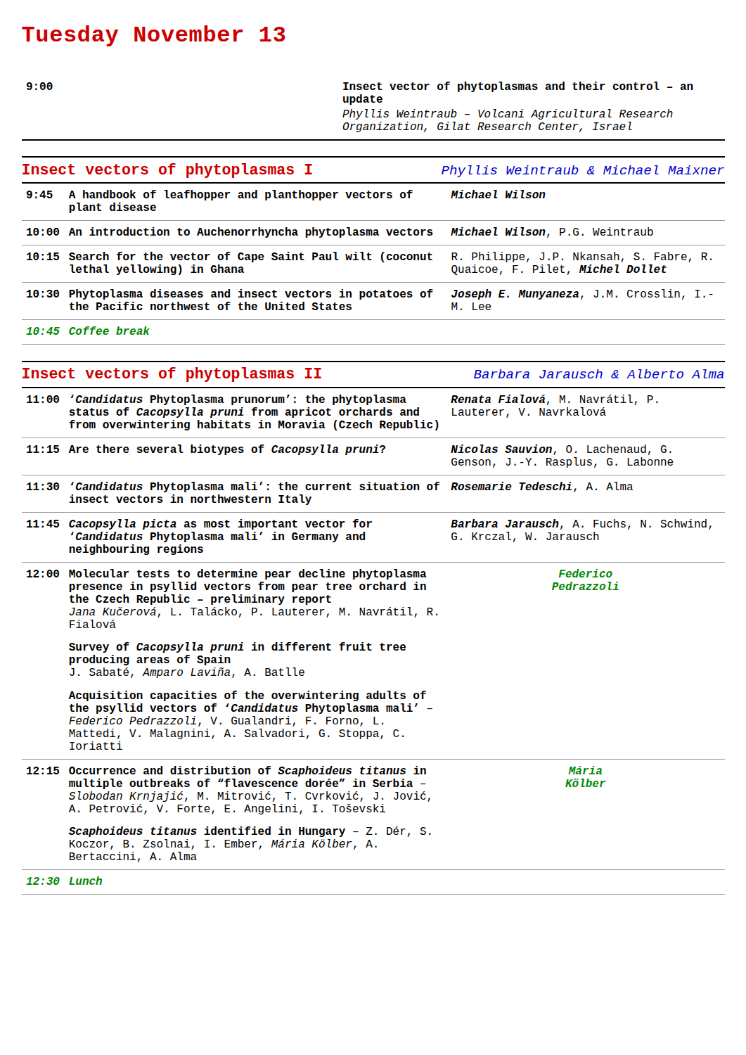Tuesday November 13
| 9:00 | Insect vector of phytoplasmas and their control – an update Phyllis Weintraub – Volcani Agricultural Research Organization, Gilat Research Center, Israel |
Insect vectors of phytoplasmas I Phyllis Weintraub & Michael Maixner
| 9:45 | A handbook of leafhopper and planthopper vectors of plant disease | Michael Wilson |
| 10:00 | An introduction to Auchenorrhyncha phytoplasma vectors | Michael Wilson , P.G. Weintraub |
| 10:15 | Search for the vector of Cape Saint Paul wilt (coconut lethal yellowing) in Ghana | R. Philippe, J.P. Nkansah, S. Fabre, R. Quaicoe, F. Pilet, Michel Dollet |
| 10:30 | Phytoplasma diseases and insect vectors in potatoes of the Pacific northwest of the United States | Joseph E. Munyaneza , J.M. Crosslin, I.-M. Lee |
| 10:45 | Coffee break |
Insect vectors of phytoplasmas II Barbara Jarausch & Alberto Alma
| 11:00 | ‘ Candidatus Phytoplasma prunorum’: the phytoplasma status of Cacopsylla pruni from apricot orchards and from overwintering habitats in Moravia (Czech Republic) | Renata Fialová , M. Navrátil, P. Lauterer, V. Navrkalová |
| 11:15 | Are there several biotypes of Cacopsylla pruni ? | Nicolas Sauvion , O. Lachenaud, G. Genson, J.-Y. Rasplus, G. Labonne |
| 11:30 | ‘ Candidatus Phytoplasma mali’: the current situation of insect vectors in northwestern Italy | Rosemarie Tedeschi , A. Alma |
| 11:45 | Cacopsylla picta as most important vector for ‘ Candidatus Phytoplasma mali’ in Germany and neighbouring regions | Barbara Jarausch , A. Fuchs, N. Schwind, G. Krczal, W. Jarausch |
| 12:00 | Molecular tests to determine pear decline phytoplasma presence in psyllid vectors from pear tree orchard in the Czech Republic – preliminary report Jana Kučerová , L. Talácko, P. Lauterer, M. Navrátil, R. Fialová Survey of Cacopsylla pruni in different fruit tree producing areas of Spain J. Sabaté, Amparo Laviña , A. Batlle Acquisition capacities of the overwintering adults of the psyllid vectors of ‘ Candidatus Phytoplasma mali’ – Federico Pedrazzoli , V. Gualandri, F. Forno, L. Mattedi, V. Malagnini, A. Salvadori, G. Stoppa, C. Ioriatti | Federico Pedrazzoli |
| 12:15 | Occurrence and distribution of Scaphoideus titanus in multiple outbreaks of “flavescence dorée” in Serbia – Slobodan Krnjajić , M. Mitrović, T. Cvrković, J. Jović, A. Petrović, V. Forte, E. Angelini, I. Toševski Scaphoideus titanus identified in Hungary – Z. Dér, S. Koczor, B. Zsolnai, I. Ember, Mária Kölber , A. Bertaccini, A. Alma | Mária Kölber |
| 12:30 | Lunch |